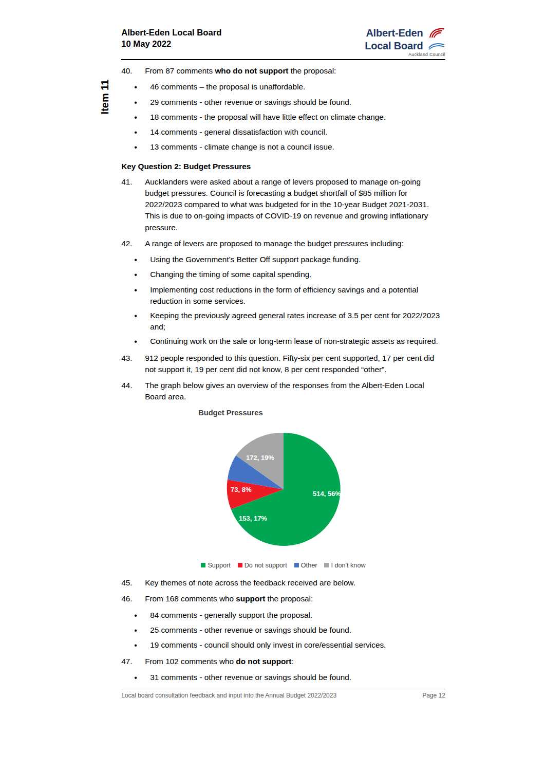Albert-Eden Local Board
10 May 2022
Albert-Eden
Local Board
Auckland Council
Item 11
40.
From 87 comments who do not support the proposal:
46 comments – the proposal is unaffordable.
29 comments - other revenue or savings should be found.
18 comments - the proposal will have little effect on climate change.
14 comments - general dissatisfaction with council.
13 comments - climate change is not a council issue.
Key Question 2: Budget Pressures
41.
Aucklanders were asked about a range of levers proposed to manage on-going budget pressures. Council is forecasting a budget shortfall of $85 million for 2022/2023 compared to what was budgeted for in the 10-year Budget 2021-2031. This is due to on-going impacts of COVID-19 on revenue and growing inflationary pressure.
42.
A range of levers are proposed to manage the budget pressures including:
Using the Government’s Better Off support package funding.
Changing the timing of some capital spending.
Implementing cost reductions in the form of efficiency savings and a potential reduction in some services.
Keeping the previously agreed general rates increase of 3.5 per cent for 2022/2023 and;
Continuing work on the sale or long-term lease of non-strategic assets as required.
43.
912 people responded to this question. Fifty-six per cent supported, 17 per cent did not support it, 19 per cent did not know, 8 per cent responded “other”.
44.
The graph below gives an overview of the responses from the Albert-Eden Local Board area.
Budget Pressures
514, 56% 153, 17% 73, 8% 172, 19%
Support Do not support Other I don't know
45.
Key themes of note across the feedback received are below.
46.
From 168 comments who support the proposal:
84 comments - generally support the proposal.
25 comments - other revenue or savings should be found.
19 comments - council should only invest in core/essential services.
47.
From 102 comments who do not support:
31 comments - other revenue or savings should be found.
Local board consultation feedback and input into the Annual Budget 2022/2023 Page 12